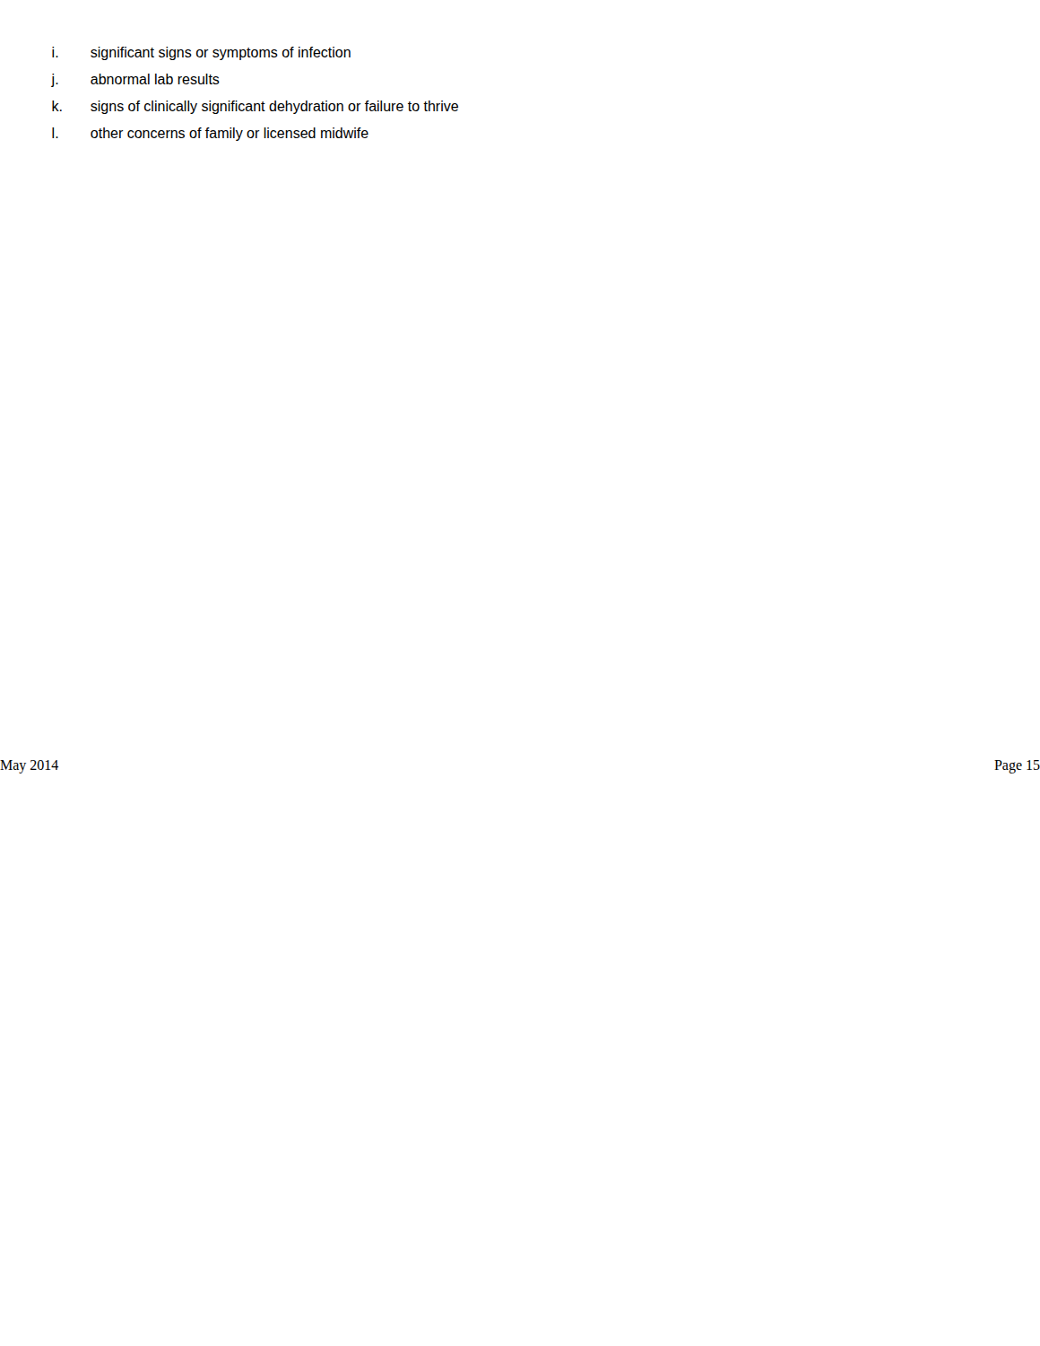i. significant signs or symptoms of infection
j. abnormal lab results
k. signs of clinically significant dehydration or failure to thrive
l. other concerns of family or licensed midwife
May 2014 Page 15